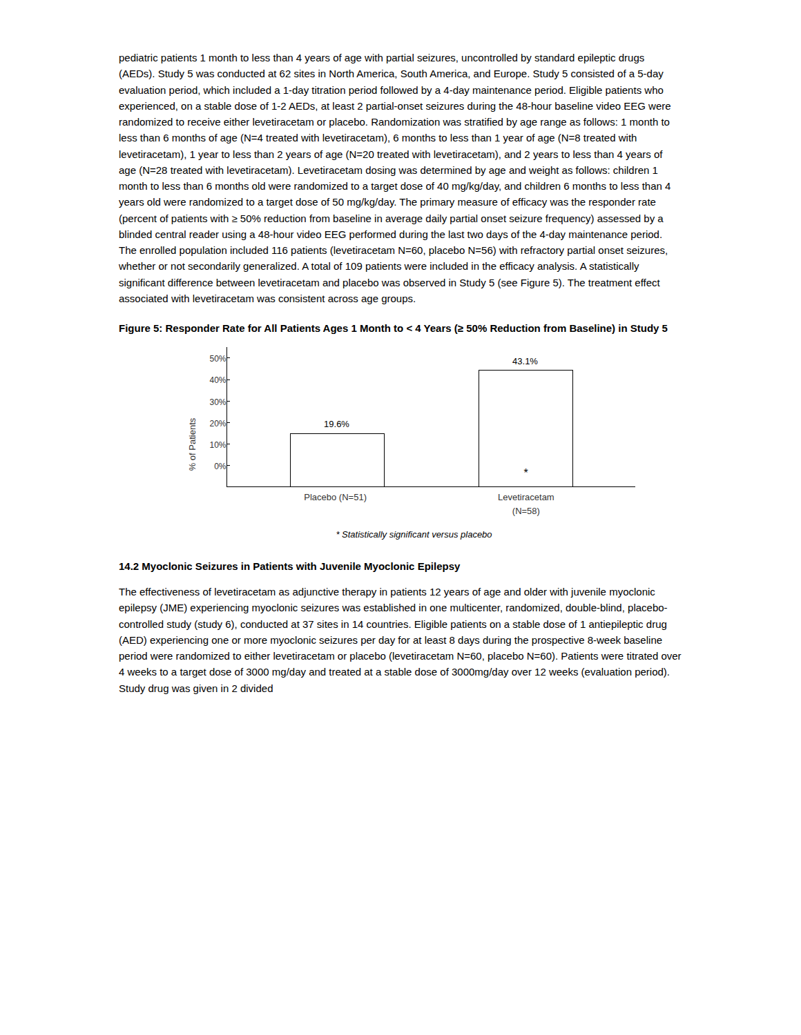pediatric patients 1 month to less than 4 years of age with partial seizures, uncontrolled by standard epileptic drugs (AEDs). Study 5 was conducted at 62 sites in North America, South America, and Europe. Study 5 consisted of a 5-day evaluation period, which included a 1-day titration period followed by a 4-day maintenance period. Eligible patients who experienced, on a stable dose of 1-2 AEDs, at least 2 partial-onset seizures during the 48-hour baseline video EEG were randomized to receive either levetiracetam or placebo. Randomization was stratified by age range as follows: 1 month to less than 6 months of age (N=4 treated with levetiracetam), 6 months to less than 1 year of age (N=8 treated with levetiracetam), 1 year to less than 2 years of age (N=20 treated with levetiracetam), and 2 years to less than 4 years of age (N=28 treated with levetiracetam). Levetiracetam dosing was determined by age and weight as follows: children 1 month to less than 6 months old were randomized to a target dose of 40 mg/kg/day, and children 6 months to less than 4 years old were randomized to a target dose of 50 mg/kg/day. The primary measure of efficacy was the responder rate (percent of patients with ≥ 50% reduction from baseline in average daily partial onset seizure frequency) assessed by a blinded central reader using a 48-hour video EEG performed during the last two days of the 4-day maintenance period. The enrolled population included 116 patients (levetiracetam N=60, placebo N=56) with refractory partial onset seizures, whether or not secondarily generalized. A total of 109 patients were included in the efficacy analysis. A statistically significant difference between levetiracetam and placebo was observed in Study 5 (see Figure 5). The treatment effect associated with levetiracetam was consistent across age groups.
Figure 5: Responder Rate for All Patients Ages 1 Month to < 4 Years (≥ 50% Reduction from Baseline) in Study 5
% of Patients
| 50% 40% 30% 20% 10% 0% | 19.6% 43.1% * |
| | Placebo (N=51) Levetiracetam (N=58) |
* Statistically significant versus placebo
14.2 Myoclonic Seizures in Patients with Juvenile Myoclonic Epilepsy
The effectiveness of levetiracetam as adjunctive therapy in patients 12 years of age and older with juvenile myoclonic epilepsy (JME) experiencing myoclonic seizures was established in one multicenter, randomized, double-blind, placebo-controlled study (study 6), conducted at 37 sites in 14 countries. Eligible patients on a stable dose of 1 antiepileptic drug (AED) experiencing one or more myoclonic seizures per day for at least 8 days during the prospective 8-week baseline period were randomized to either levetiracetam or placebo (levetiracetam N=60, placebo N=60). Patients were titrated over 4 weeks to a target dose of 3000 mg/day and treated at a stable dose of 3000mg/day over 12 weeks (evaluation period). Study drug was given in 2 divided